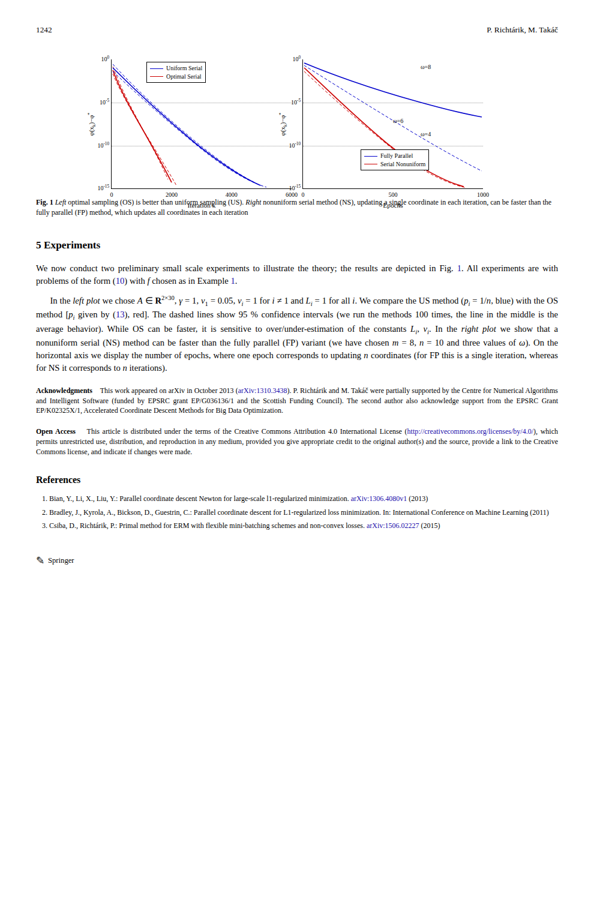1242 P. Richtárik, M. Takáč
100 10-5 10-10 10-15 0 2000 4000 6000 φ(xk)−φ* Iteration k
Uniform Serial
Optimal Serial
100 10-5 10-10 10-15 0 500 1000 φ(xk)−φ* Epochs
ω=8 ω=6 ω=4
Fully Parallel
Serial Nonuniform
Fig. 1 Left optimal sampling (OS) is better than uniform sampling (US). Right nonuniform serial method (NS), updating a single coordinate in each iteration, can be faster than the fully parallel (FP) method, which updates all coordinates in each iteration
5 Experiments
We now conduct two preliminary small scale experiments to illustrate the theory; the results are depicted in Fig. 1. All experiments are with problems of the form (10) with f chosen as in Example 1.
In the left plot we chose A ∈ R2×30, γ = 1, v1 = 0.05, vi = 1 for i ≠ 1 and Li = 1 for all i. We compare the US method (pi = 1/n, blue) with the OS method [pi given by (13), red]. The dashed lines show 95 % confidence intervals (we run the methods 100 times, the line in the middle is the average behavior). While OS can be faster, it is sensitive to over/under-estimation of the constants Li, vi. In the right plot we show that a nonuniform serial (NS) method can be faster than the fully parallel (FP) variant (we have chosen m = 8, n = 10 and three values of ω). On the horizontal axis we display the number of epochs, where one epoch corresponds to updating n coordinates (for FP this is a single iteration, whereas for NS it corresponds to n iterations).
Acknowledgments This work appeared on arXiv in October 2013 (arXiv:1310.3438). P. Richtárik and M. Takáč were partially supported by the Centre for Numerical Algorithms and Intelligent Software (funded by EPSRC grant EP/G036136/1 and the Scottish Funding Council). The second author also acknowledge support from the EPSRC Grant EP/K02325X/1, Accelerated Coordinate Descent Methods for Big Data Optimization.
Open Access This article is distributed under the terms of the Creative Commons Attribution 4.0 International License (http://creativecommons.org/licenses/by/4.0/), which permits unrestricted use, distribution, and reproduction in any medium, provided you give appropriate credit to the original author(s) and the source, provide a link to the Creative Commons license, and indicate if changes were made.
References
Bian, Y., Li, X., Liu, Y.: Parallel coordinate descent Newton for large-scale l1-regularized minimization. arXiv:1306.4080v1 (2013)
Bradley, J., Kyrola, A., Bickson, D., Guestrin, C.: Parallel coordinate descent for L1-regularized loss minimization. In: International Conference on Machine Learning (2011)
Csiba, D., Richtárik, P.: Primal method for ERM with flexible mini-batching schemes and non-convex losses. arXiv:1506.02227 (2015)
✎ Springer